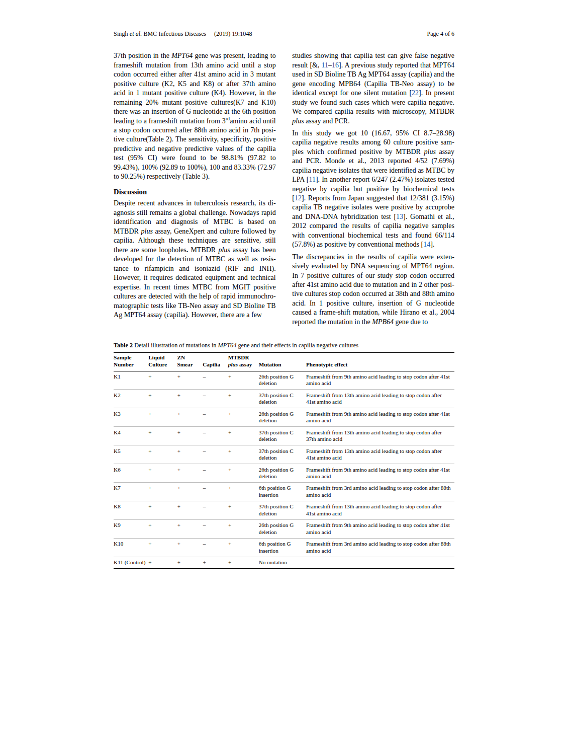Singh et al. BMC Infectious Diseases (2019) 19:1048
Page 4 of 6
37th position in the MPT64 gene was present, leading to frameshift mutation from 13th amino acid until a stop codon occurred either after 41st amino acid in 3 mutant positive culture (K2, K5 and K8) or after 37th amino acid in 1 mutant positive culture (K4). However, in the remaining 20% mutant positive cultures(K7 and K10) there was an insertion of G nucleotide at the 6th position leading to a frameshift mutation from 3rdamino acid until a stop codon occurred after 88th amino acid in 7th positive culture(Table 2). The sensitivity, specificity, positive predictive and negative predictive values of the capilia test (95% CI) were found to be 98.81% (97.82 to 99.43%), 100% (92.89 to 100%), 100 and 83.33% (72.97 to 90.25%) respectively (Table 3).
Discussion
Despite recent advances in tuberculosis research, its diagnosis still remains a global challenge. Nowadays rapid identification and diagnosis of MTBC is based on MTBDR plus assay, GeneXpert and culture followed by capilia. Although these techniques are sensitive, still there are some loopholes. MTBDR plus assay has been developed for the detection of MTBC as well as resistance to rifampicin and isoniazid (RIF and INH). However, it requires dedicated equipment and technical expertise. In recent times MTBC from MGIT positive cultures are detected with the help of rapid immunochromatographic tests like TB-Neo assay and SD Bioline TB Ag MPT64 assay (capilia). However, there are a few
studies showing that capilia test can give false negative result [&, 11–16]. A previous study reported that MPT64 used in SD Bioline TB Ag MPT64 assay (capilia) and the gene encoding MPB64 (Capilia TB-Neo assay) to be identical except for one silent mutation [22]. In present study we found such cases which were capilia negative. We compared capilia results with microscopy, MTBDR plus assay and PCR.
In this study we got 10 (16.67, 95% CI 8.7–28.98) capilia negative results among 60 culture positive samples which confirmed positive by MTBDR plus assay and PCR. Monde et al., 2013 reported 4/52 (7.69%) capilia negative isolates that were identified as MTBC by LPA [11]. In another report 6/247 (2.47%) isolates tested negative by capilia but positive by biochemical tests [12]. Reports from Japan suggested that 12/381 (3.15%) capilia TB negative isolates were positive by accuprobe and DNA-DNA hybridization test [13]. Gomathi et al., 2012 compared the results of capilia negative samples with conventional biochemical tests and found 66/114 (57.8%) as positive by conventional methods [14].
The discrepancies in the results of capilia were extensively evaluated by DNA sequencing of MPT64 region. In 7 positive cultures of our study stop codon occurred after 41st amino acid due to mutation and in 2 other positive cultures stop codon occurred at 38th and 88th amino acid. In 1 positive culture, insertion of G nucleotide caused a frame-shift mutation, while Hirano et al., 2004 reported the mutation in the MPB64 gene due to
Table 2 Detail illustration of mutations in MPT64 gene and their effects in capilia negative cultures
| Sample Number | Liquid Culture | ZN Smear | Capilia | MTBDR plus assay | Mutation | Phenotypic effect |
| --- | --- | --- | --- | --- | --- | --- |
| K1 | + | + | – | + | 26th position G deletion | Frameshift from 9th amino acid leading to stop codon after 41st amino acid |
| K2 | + | + | – | + | 37th position C deletion | Frameshift from 13th amino acid leading to stop codon after 41st amino acid |
| K3 | + | + | – | + | 26th position G deletion | Frameshift from 9th amino acid leading to stop codon after 41st amino acid |
| K4 | + | + | – | + | 37th position C deletion | Frameshift from 13th amino acid leading to stop codon after 37th amino acid |
| K5 | + | + | – | + | 37th position C deletion | Frameshift from 13th amino acid leading to stop codon after 41st amino acid |
| K6 | + | + | – | + | 26th position G deletion | Frameshift from 9th amino acid leading to stop codon after 41st amino acid |
| K7 | + | + | – | + | 6th position G insertion | Frameshift from 3rd amino acid leading to stop codon after 88th amino acid |
| K8 | + | + | – | + | 37th position C deletion | Frameshift from 13th amino acid leading to stop codon after 41st amino acid |
| K9 | + | + | – | + | 26th position G deletion | Frameshift from 9th amino acid leading to stop codon after 41st amino acid |
| K10 | + | + | – | + | 6th position G insertion | Frameshift from 3rd amino acid leading to stop codon after 88th amino acid |
| K11 (Control) | + | + | + | + | No mutation | |